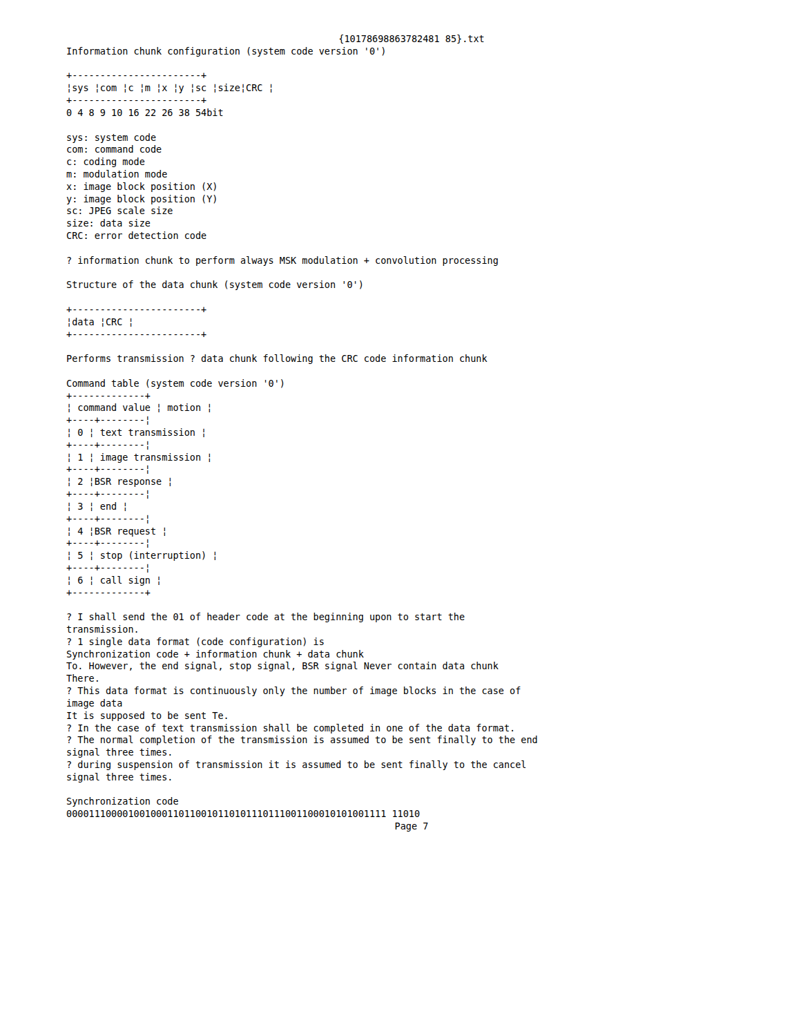{10178698863782481 85}.txt
Information chunk configuration (system code version '0')

+-----------------------+
¦sys ¦com ¦c ¦m ¦x ¦y ¦sc ¦size¦CRC ¦
+-----------------------+
0 4 8 9 10 16 22 26 38 54bit

sys: system code
com: command code
c: coding mode
m: modulation mode
x: image block position (X)
y: image block position (Y)
sc: JPEG scale size
size: data size
CRC: error detection code

? information chunk to perform always MSK modulation + convolution processing

Structure of the data chunk (system code version '0')

+-----------------------+
¦data ¦CRC ¦
+-----------------------+

Performs transmission ? data chunk following the CRC code information chunk

Command table (system code version '0')
+-------------+
¦ command value ¦ motion ¦
+----+--------¦
¦ 0 ¦ text transmission ¦
+----+--------¦
¦ 1 ¦ image transmission ¦
+----+--------¦
¦ 2 ¦BSR response ¦
+----+--------¦
¦ 3 ¦ end ¦
+----+--------¦
¦ 4 ¦BSR request ¦
+----+--------¦
¦ 5 ¦ stop (interruption) ¦
+----+--------¦
¦ 6 ¦ call sign ¦
+-------------+

? I shall send the 01 of header code at the beginning upon to start the
transmission.
? 1 single data format (code configuration) is
Synchronization code + information chunk + data chunk
To. However, the end signal, stop signal, BSR signal Never contain data chunk
There.
? This data format is continuously only the number of image blocks in the case of
image data
It is supposed to be sent Te.
? In the case of text transmission shall be completed in one of the data format.
? The normal completion of the transmission is assumed to be sent finally to the end
signal three times.
? during suspension of transmission it is assumed to be sent finally to the cancel
signal three times.

Synchronization code
000011100001001000110110010110101110111001100010101001111 11010
Page 7